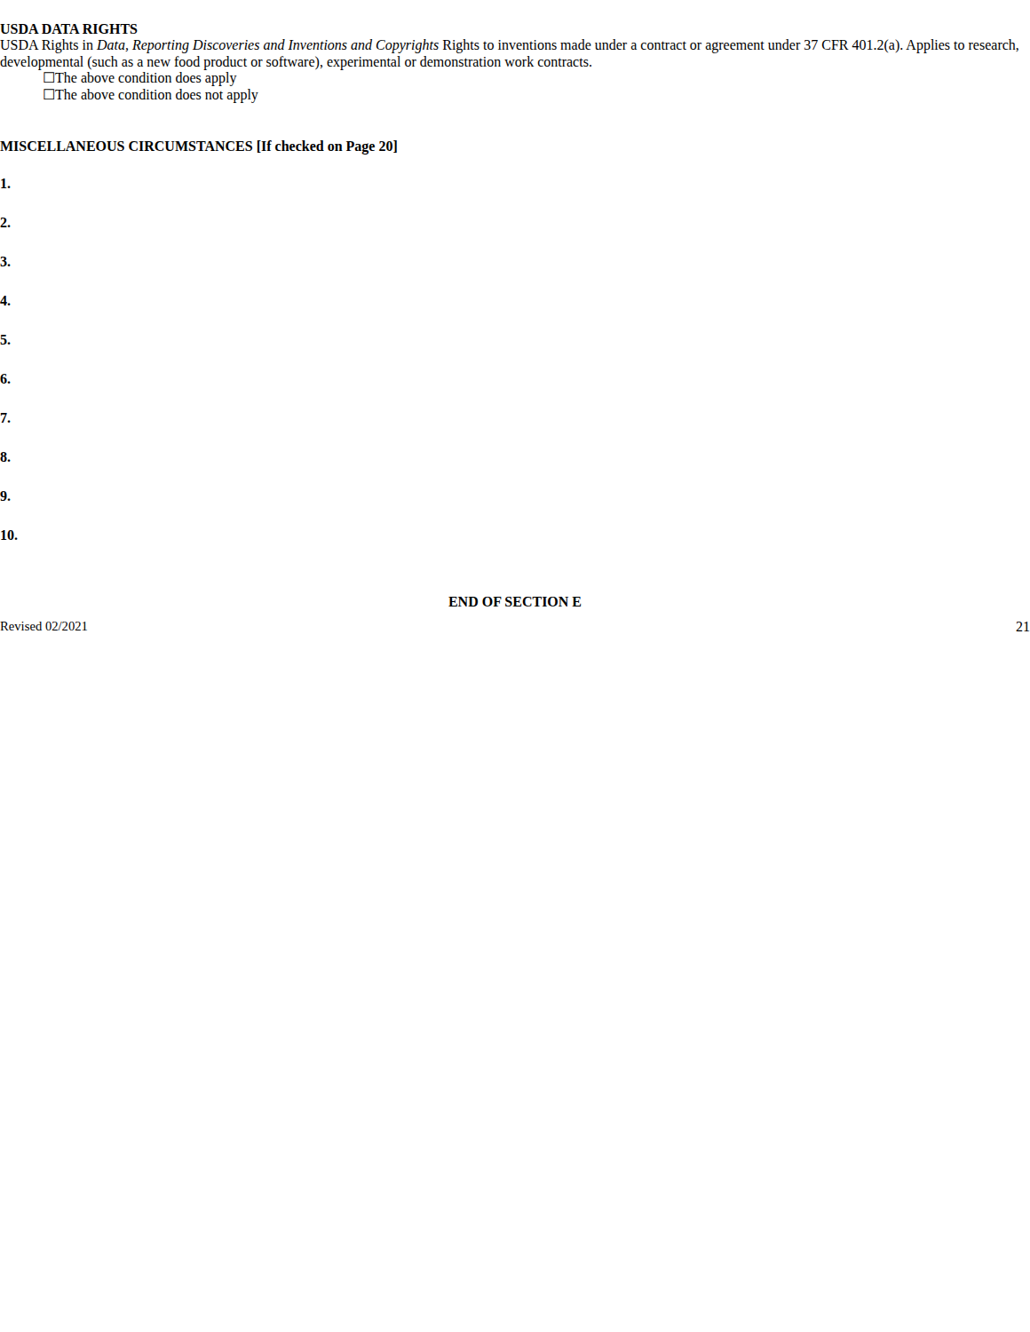USDA DATA RIGHTS
USDA Rights in Data, Reporting Discoveries and Inventions and Copyrights Rights to inventions made under a contract or agreement under 37 CFR 401.2(a). Applies to research, developmental (such as a new food product or software), experimental or demonstration work contracts.
☐The above condition does apply
☐The above condition does not apply
MISCELLANEOUS CIRCUMSTANCES [If checked on Page 20]
1.
2.
3.
4.
5.
6.
7.
8.
9.
10.
END OF SECTION E
21
Revised 02/2021